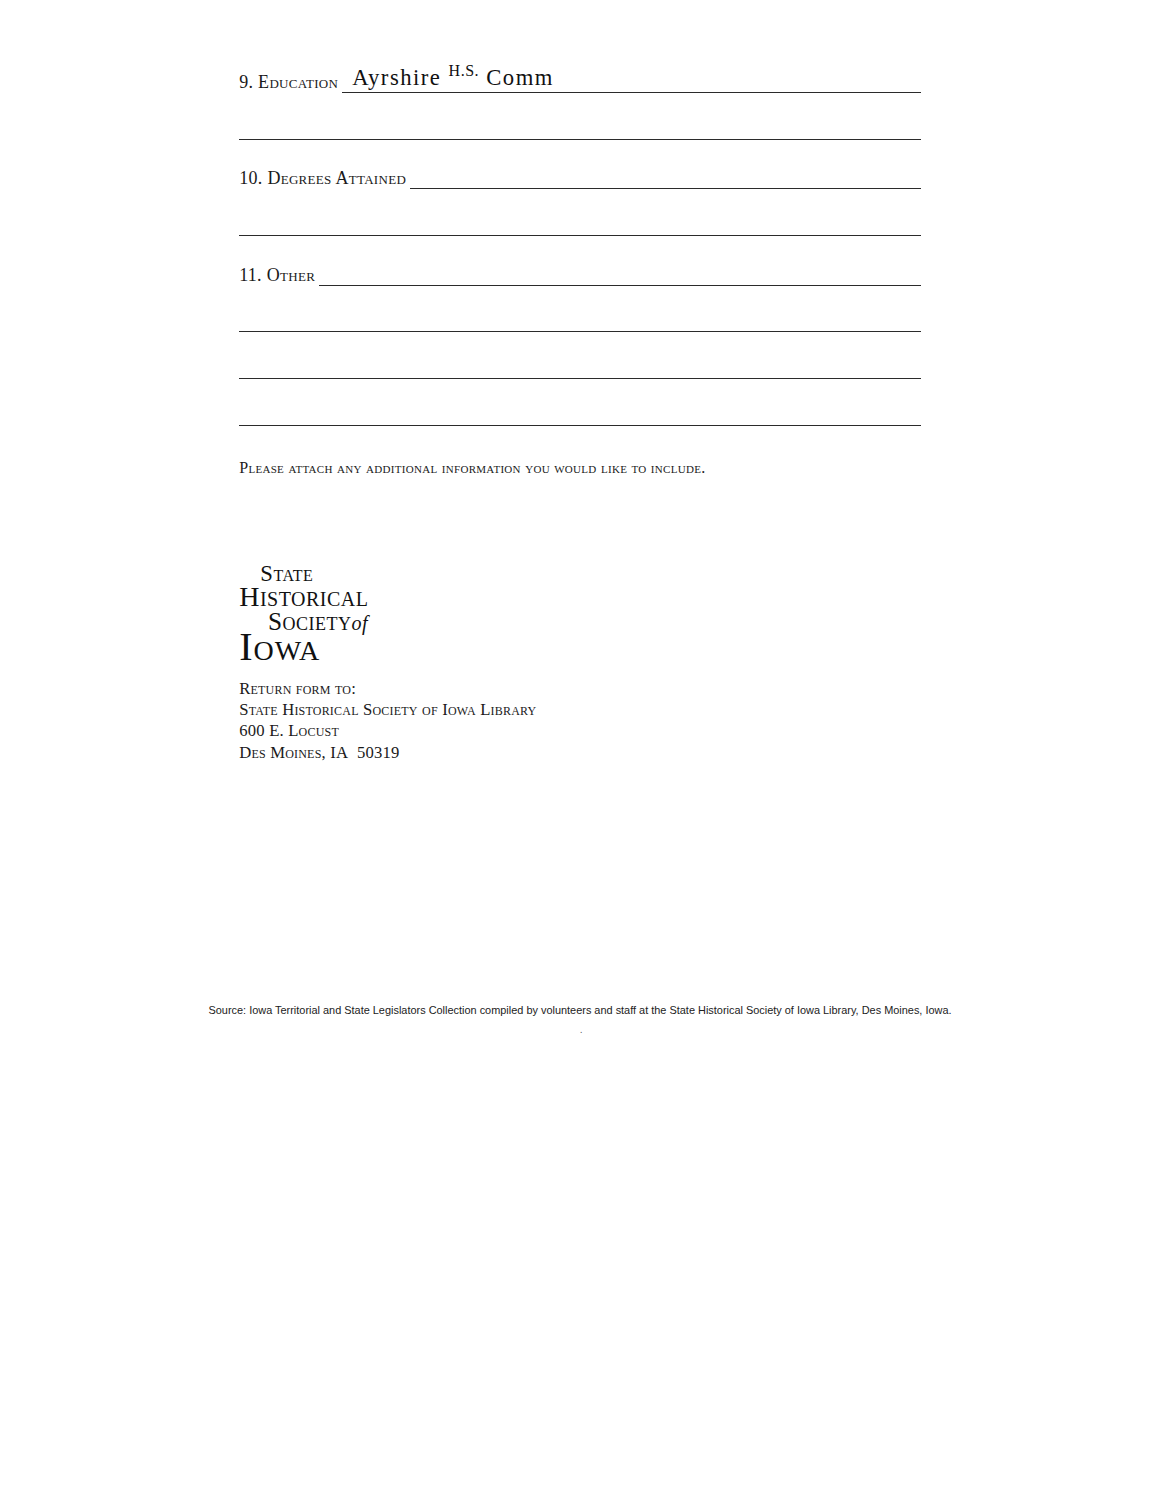9. Education Ayrshire H.S. Comm
10. Degrees Attained
11. Other
Please attach any additional information you would like to include.
State
Historical
Societyof
Iowa
Return form to:
State Historical Society of Iowa Library
600 E. Locust
Des Moines, IA 50319
Source: Iowa Territorial and State Legislators Collection compiled by volunteers and staff at the State Historical Society of Iowa Library, Des Moines, Iowa.
.